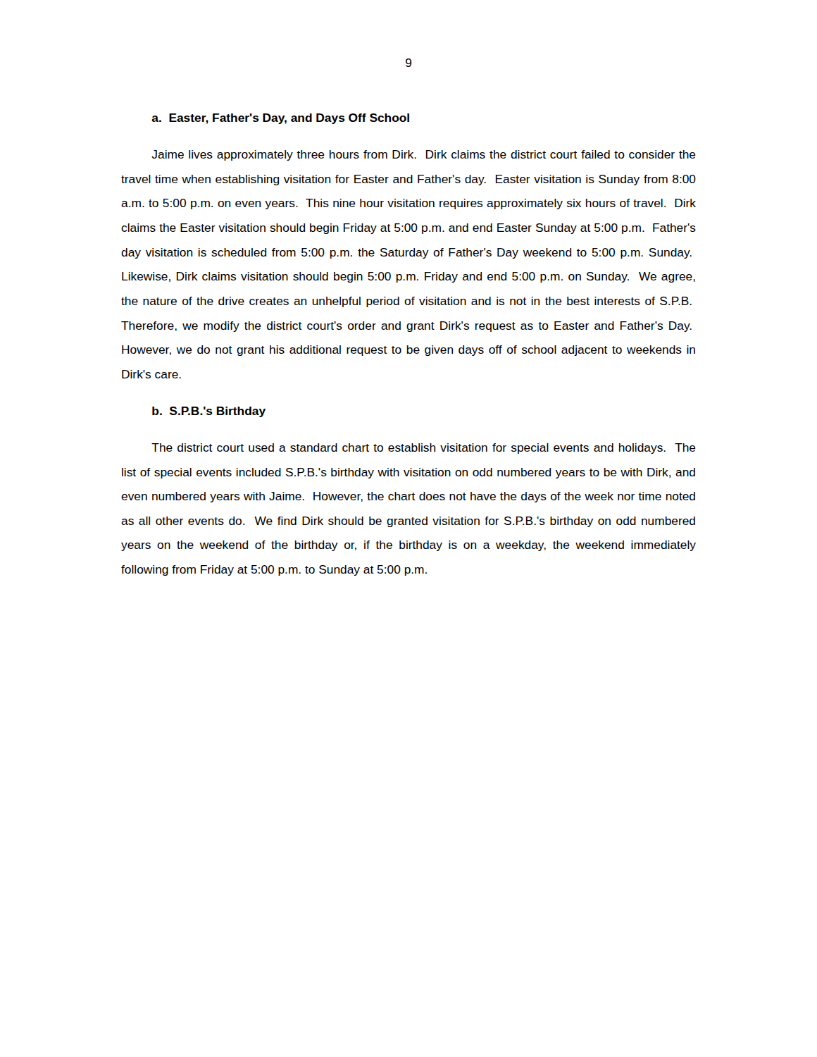9
a. Easter, Father's Day, and Days Off School
Jaime lives approximately three hours from Dirk. Dirk claims the district court failed to consider the travel time when establishing visitation for Easter and Father's day. Easter visitation is Sunday from 8:00 a.m. to 5:00 p.m. on even years. This nine hour visitation requires approximately six hours of travel. Dirk claims the Easter visitation should begin Friday at 5:00 p.m. and end Easter Sunday at 5:00 p.m. Father's day visitation is scheduled from 5:00 p.m. the Saturday of Father's Day weekend to 5:00 p.m. Sunday. Likewise, Dirk claims visitation should begin 5:00 p.m. Friday and end 5:00 p.m. on Sunday. We agree, the nature of the drive creates an unhelpful period of visitation and is not in the best interests of S.P.B. Therefore, we modify the district court's order and grant Dirk's request as to Easter and Father's Day. However, we do not grant his additional request to be given days off of school adjacent to weekends in Dirk's care.
b. S.P.B.'s Birthday
The district court used a standard chart to establish visitation for special events and holidays. The list of special events included S.P.B.'s birthday with visitation on odd numbered years to be with Dirk, and even numbered years with Jaime. However, the chart does not have the days of the week nor time noted as all other events do. We find Dirk should be granted visitation for S.P.B.'s birthday on odd numbered years on the weekend of the birthday or, if the birthday is on a weekday, the weekend immediately following from Friday at 5:00 p.m. to Sunday at 5:00 p.m.